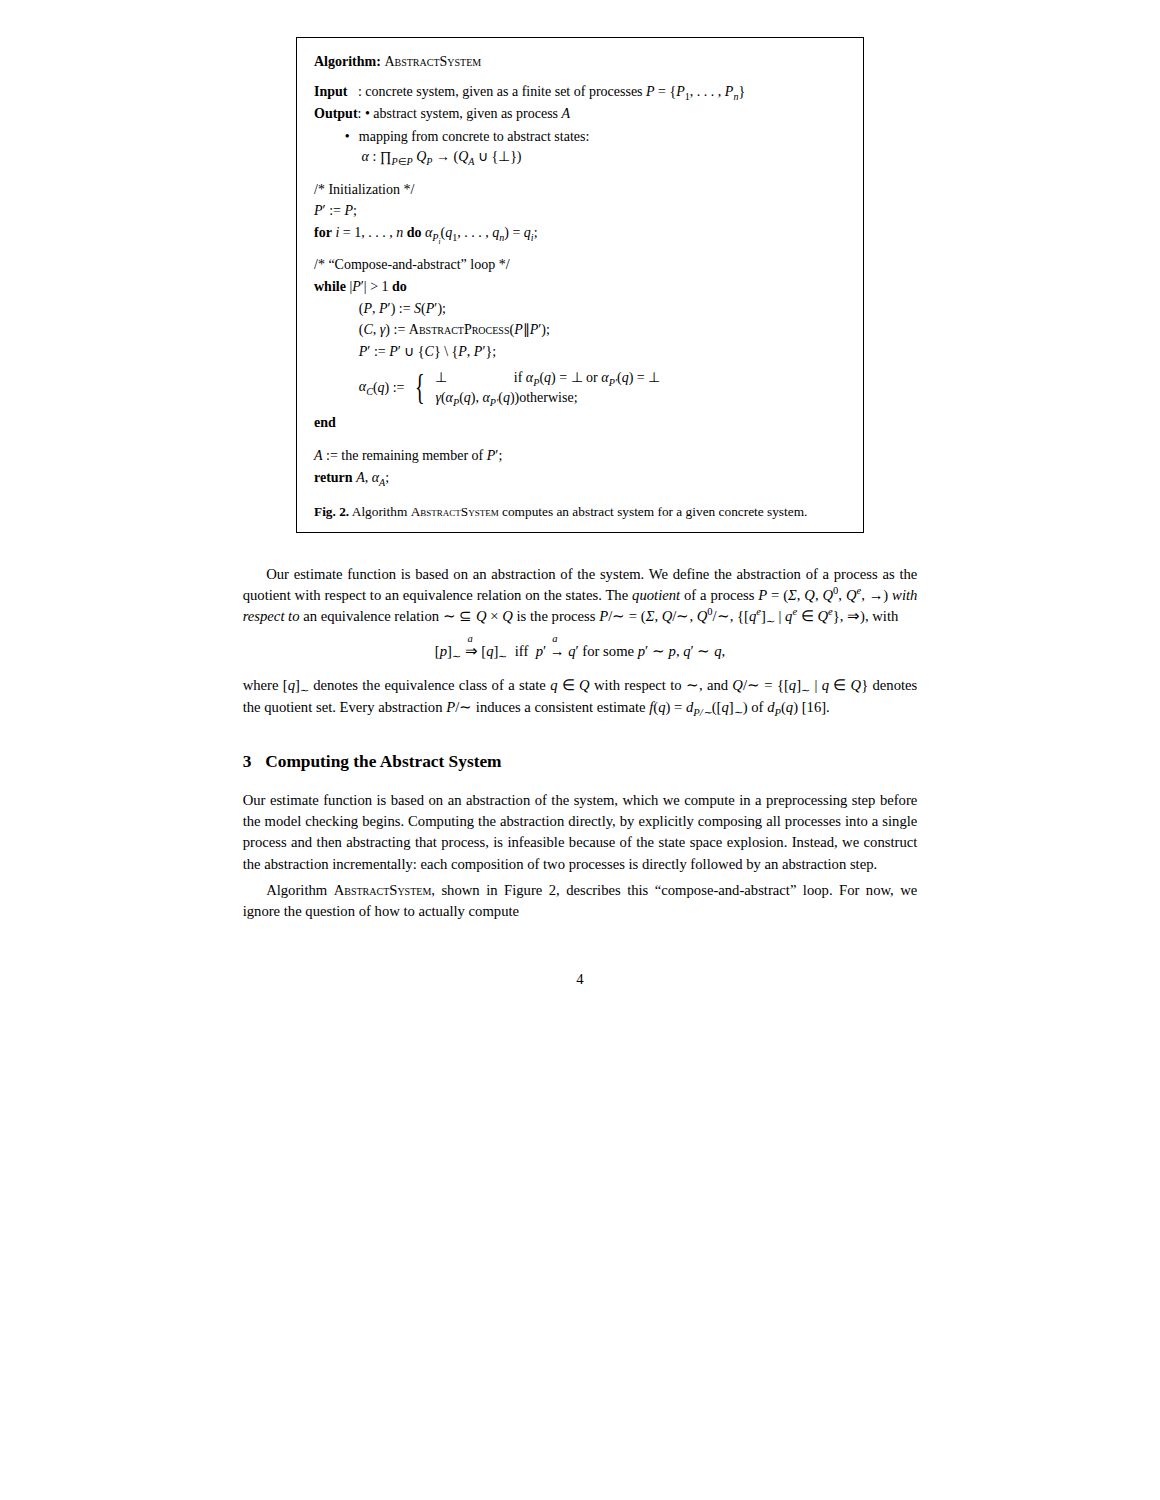Algorithm: AbstractSystem
Input : concrete system, given as a finite set of processes P = {P1, . . . , Pn} Output: • abstract system, given as process A
mapping from concrete to abstract states:
α : ∏P∈P QP → (QA ∪ {⊥})
/* Initialization */
P′ := P; for i = 1, . . . , n do αPi(q1, . . . , qn) = qi;
/* “Compose-and-abstract” loop */
while |P′| > 1 do (P, P′) := S(P′); (C, γ) := AbstractProcess(P∥P′); P′ := P′ ∪ {C} \ {P, P′}; αC(q) := { ⊥if αP(q) = ⊥ or αP′(q) = ⊥ γ(αP(q), αP′(q)) otherwise; end
A := the remaining member of P′; return A, αA;
Fig. 2. Algorithm AbstractSystem computes an abstract system for a given concrete system.
Our estimate function is based on an abstraction of the system. We define the abstraction of a process as the quotient with respect to an equivalence relation on the states. The quotient of a process P = (Σ, Q, Q0, Qe, →) with respect to an equivalence relation ∼ ⊆ Q × Q is the process P/∼ = (Σ, Q/∼, Q0/∼, {[qe]∼ | qe ∈ Qe}, ⇒), with
[p]∼ a⇒ [q]∼ iff p′ a→ q′ for some p′ ∼ p, q′ ∼ q,
where [q]∼ denotes the equivalence class of a state q ∈ Q with respect to ∼, and Q/∼ = {[q]∼ | q ∈ Q} denotes the quotient set. Every abstraction P/∼ induces a consistent estimate f(q) = dP/∼([q]∼) of dP(q) [16].
3 Computing the Abstract System
Our estimate function is based on an abstraction of the system, which we compute in a preprocessing step before the model checking begins. Computing the abstraction directly, by explicitly composing all processes into a single process and then abstracting that process, is infeasible because of the state space explosion. Instead, we construct the abstraction incrementally: each composition of two processes is directly followed by an abstraction step.
Algorithm AbstractSystem, shown in Figure 2, describes this “compose-and-abstract” loop. For now, we ignore the question of how to actually compute
4